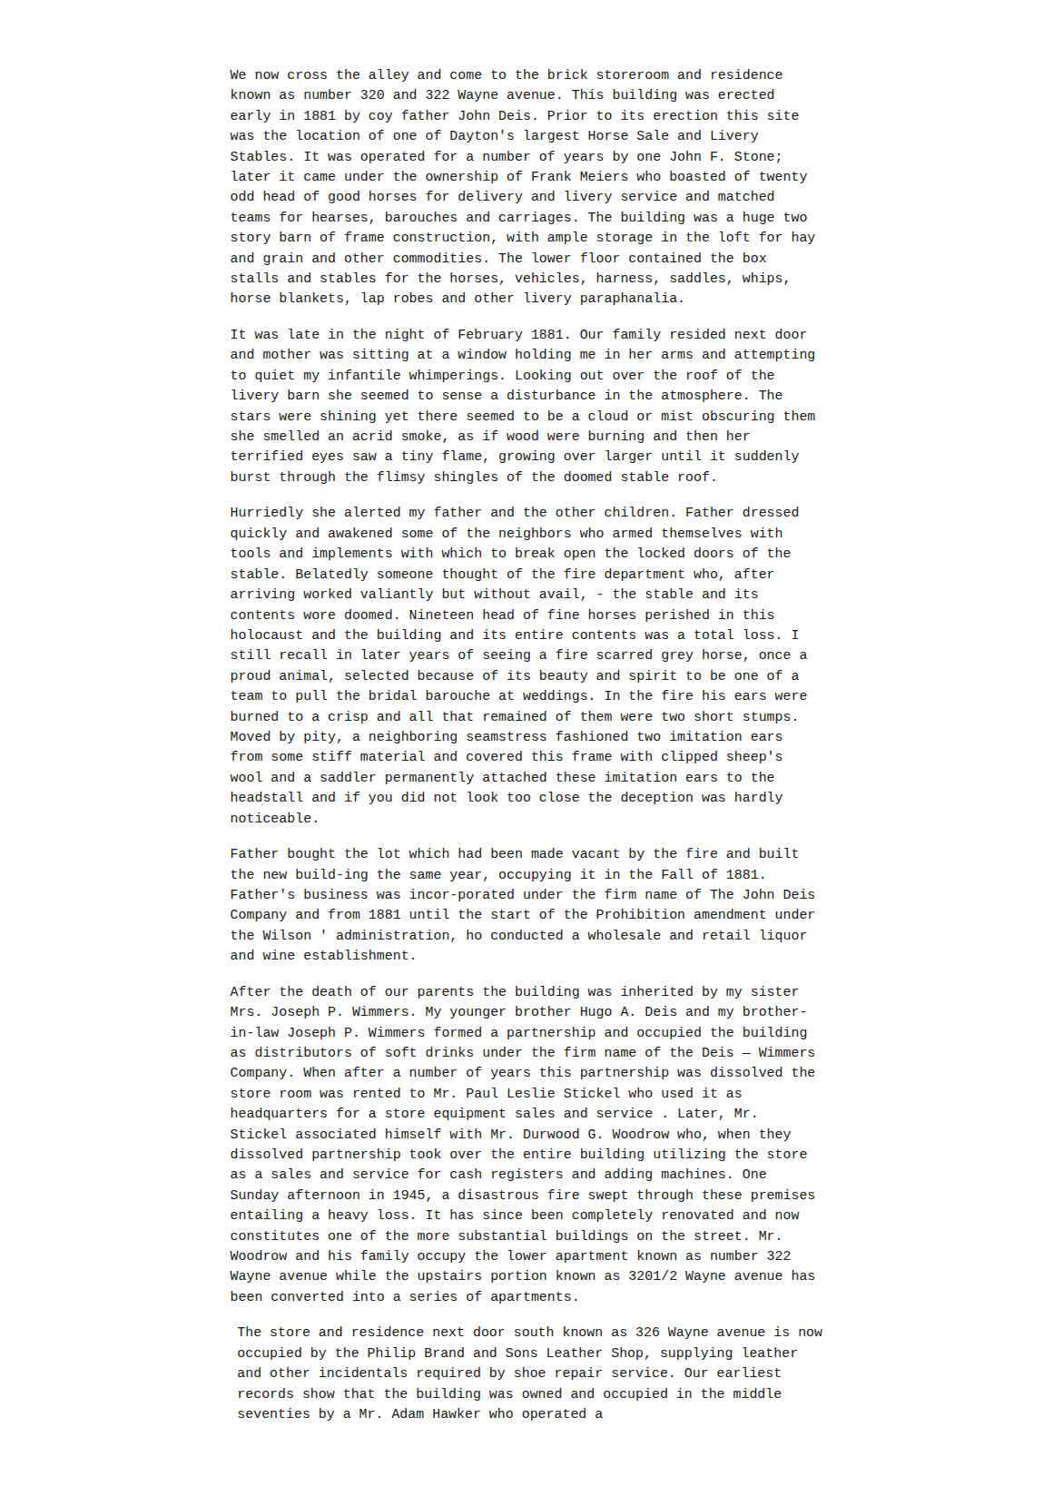We now cross the alley and come to the brick storeroom and residence known as number 320 and 322 Wayne avenue. This building was erected early in 1881 by coy father John Deis. Prior to its erection this site was the location of one of Dayton's largest Horse Sale and Livery Stables. It was operated for a number of years by one John F. Stone; later it came under the ownership of Frank Meiers who boasted of twenty odd head of good horses for delivery and livery service and matched teams for hearses, barouches and carriages. The building was a huge two story barn of frame construction, with ample storage in the loft for hay and grain and other commodities. The lower floor contained the box stalls and stables for the horses, vehicles, harness, saddles, whips, horse blankets, lap robes and other livery paraphanalia.
It was late in the night of February 1881. Our family resided next door and mother was sitting at a window holding me in her arms and attempting to quiet my infantile whimperings. Looking out over the roof of the livery barn she seemed to sense a disturbance in the atmosphere. The stars were shining yet there seemed to be a cloud or mist obscuring them she smelled an acrid smoke, as if wood were burning and then her terrified eyes saw a tiny flame, growing over larger until it suddenly burst through the flimsy shingles of the doomed stable roof.
Hurriedly she alerted my father and the other children. Father dressed quickly and awakened some of the neighbors who armed themselves with tools and implements with which to break open the locked doors of the stable. Belatedly someone thought of the fire department who, after arriving worked valiantly but without avail, - the stable and its contents wore doomed. Nineteen head of fine horses perished in this holocaust and the building and its entire contents was a total loss. I still recall in later years of seeing a fire scarred grey horse, once a proud animal, selected because of its beauty and spirit to be one of a team to pull the bridal barouche at weddings. In the fire his ears were burned to a crisp and all that remained of them were two short stumps. Moved by pity, a neighboring seamstress fashioned two imitation ears from some stiff material and covered this frame with clipped sheep's wool and a saddler permanently attached these imitation ears to the headstall and if you did not look too close the deception was hardly noticeable.
Father bought the lot which had been made vacant by the fire and built the new build-ing the same year, occupying it in the Fall of 1881. Father's business was incor-porated under the firm name of The John Deis Company and from 1881 until the start of the Prohibition amendment under the Wilson ' administration, ho conducted a wholesale and retail liquor and wine establishment.
After the death of our parents the building was inherited by my sister Mrs. Joseph P. Wimmers. My younger brother Hugo A. Deis and my brother-in-law Joseph P. Wimmers formed a partnership and occupied the building as distributors of soft drinks under the firm name of the Deis — Wimmers Company. When after a number of years this partnership was dissolved the store room was rented to Mr. Paul Leslie Stickel who used it as headquarters for a store equipment sales and service . Later, Mr. Stickel associated himself with Mr. Durwood G. Woodrow who, when they dissolved partnership took over the entire building utilizing the store as a sales and service for cash registers and adding machines. One Sunday afternoon in 1945, a disastrous fire swept through these premises entailing a heavy loss. It has since been completely renovated and now constitutes one of the more substantial buildings on the street. Mr. Woodrow and his family occupy the lower apartment known as number 322 Wayne avenue while the upstairs portion known as 3201/2 Wayne avenue has been converted into a series of apartments.
The store and residence next door south known as 326 Wayne avenue is now occupied by the Philip Brand and Sons Leather Shop, supplying leather and other incidentals required by shoe repair service. Our earliest records show that the building was owned and occupied in the middle seventies by a Mr. Adam Hawker who operated a